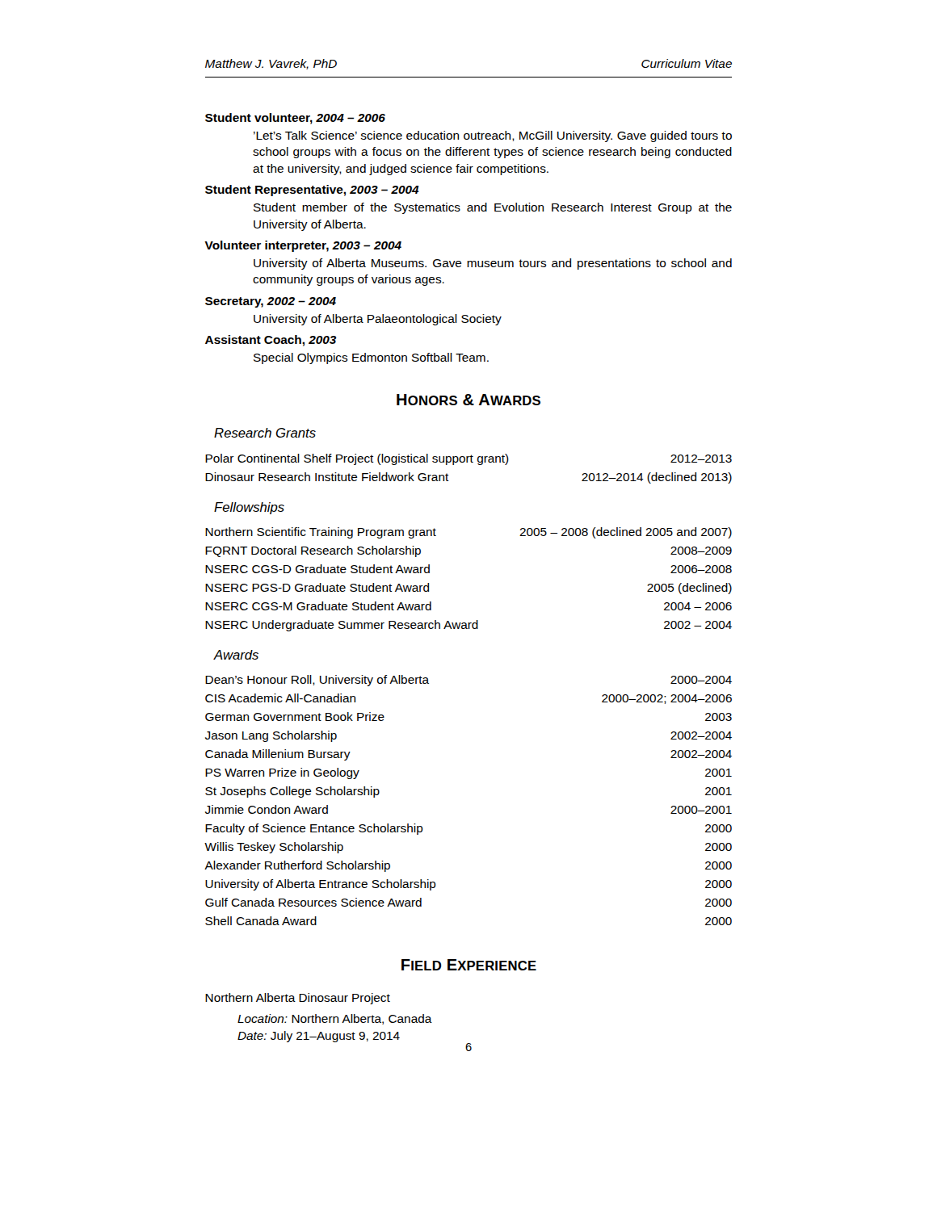Matthew J. Vavrek, PhD Curriculum Vitae
Student volunteer, 2004 – 2006
’Let’s Talk Science’ science education outreach, McGill University. Gave guided tours to school groups with a focus on the different types of science research being conducted at the university, and judged science fair competitions.
Student Representative, 2003 – 2004
Student member of the Systematics and Evolution Research Interest Group at the University of Alberta.
Volunteer interpreter, 2003 – 2004
University of Alberta Museums. Gave museum tours and presentations to school and community groups of various ages.
Secretary, 2002 – 2004
University of Alberta Palaeontological Society
Assistant Coach, 2003
Special Olympics Edmonton Softball Team.
HONORS & AWARDS
Research Grants
| Polar Continental Shelf Project (logistical support grant) | 2012–2013 |
| Dinosaur Research Institute Fieldwork Grant | 2012–2014 (declined 2013) |
Fellowships
| Northern Scientific Training Program grant | 2005 – 2008 (declined 2005 and 2007) |
| FQRNT Doctoral Research Scholarship | 2008–2009 |
| NSERC CGS-D Graduate Student Award | 2006–2008 |
| NSERC PGS-D Graduate Student Award | 2005 (declined) |
| NSERC CGS-M Graduate Student Award | 2004 – 2006 |
| NSERC Undergraduate Summer Research Award | 2002 – 2004 |
Awards
| Dean’s Honour Roll, University of Alberta | 2000–2004 |
| CIS Academic All-Canadian | 2000–2002; 2004–2006 |
| German Government Book Prize | 2003 |
| Jason Lang Scholarship | 2002–2004 |
| Canada Millenium Bursary | 2002–2004 |
| PS Warren Prize in Geology | 2001 |
| St Josephs College Scholarship | 2001 |
| Jimmie Condon Award | 2000–2001 |
| Faculty of Science Entance Scholarship | 2000 |
| Willis Teskey Scholarship | 2000 |
| Alexander Rutherford Scholarship | 2000 |
| University of Alberta Entrance Scholarship | 2000 |
| Gulf Canada Resources Science Award | 2000 |
| Shell Canada Award | 2000 |
FIELD EXPERIENCE
Northern Alberta Dinosaur Project
Location: Northern Alberta, Canada
Date: July 21–August 9, 2014
6